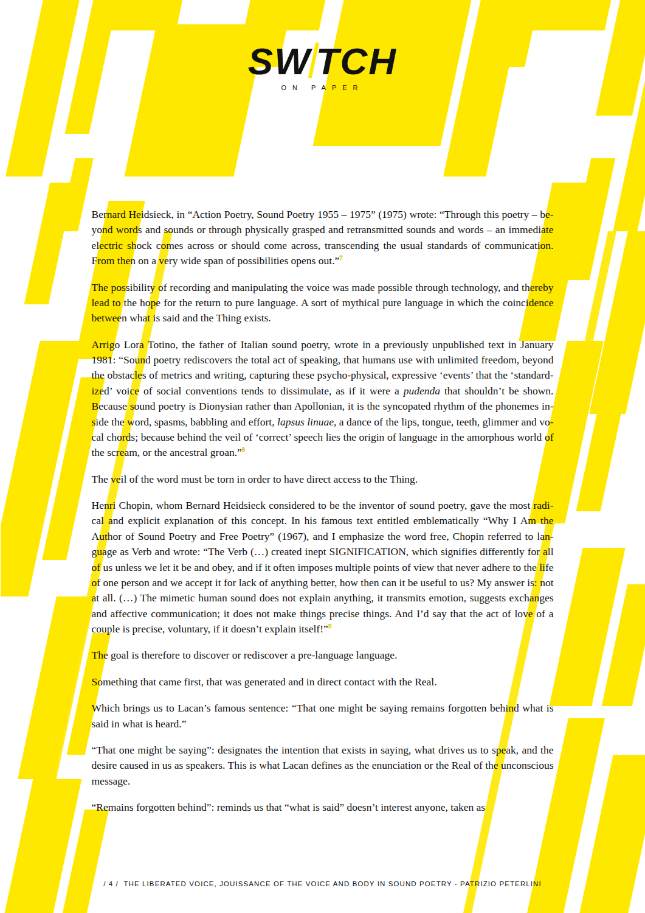SW TCH
ON PAPER
Bernard Heidsieck, in “Action Poetry, Sound Poetry 1955 – 1975” (1975) wrote: “Through this poetry – beyond words and sounds or through physically grasped and retransmitted sounds and words – an immediate electric shock comes across or should come across, transcending the usual standards of communication. From then on a very wide span of possibilities opens out.”7
The possibility of recording and manipulating the voice was made possible through technology, and thereby lead to the hope for the return to pure language. A sort of mythical pure language in which the coincidence between what is said and the Thing exists.
Arrigo Lora Totino, the father of Italian sound poetry, wrote in a previously unpublished text in January 1981: “Sound poetry rediscovers the total act of speaking, that humans use with unlimited freedom, beyond the obstacles of metrics and writing, capturing these psycho-physical, expressive ‘events’ that the ‘standardized’ voice of social conventions tends to dissimulate, as if it were a pudenda that shouldn’t be shown. Because sound poetry is Dionysian rather than Apollonian, it is the syncopated rhythm of the phonemes inside the word, spasms, babbling and effort, lapsus linuae, a dance of the lips, tongue, teeth, glimmer and vocal chords; because behind the veil of ‘correct’ speech lies the origin of language in the amorphous world of the scream, or the ancestral groan.”8
The veil of the word must be torn in order to have direct access to the Thing.
Henri Chopin, whom Bernard Heidsieck considered to be the inventor of sound poetry, gave the most radical and explicit explanation of this concept. In his famous text entitled emblematically “Why I Am the Author of Sound Poetry and Free Poetry” (1967), and I emphasize the word free, Chopin referred to language as Verb and wrote: “The Verb (…) created inept SIGNIFICATION, which signifies differently for all of us unless we let it be and obey, and if it often imposes multiple points of view that never adhere to the life of one person and we accept it for lack of anything better, how then can it be useful to us? My answer is: not at all. (…) The mimetic human sound does not explain anything, it transmits emotion, suggests exchanges and affective communication; it does not make things precise things. And I’d say that the act of love of a couple is precise, voluntary, if it doesn’t explain itself!”9
The goal is therefore to discover or rediscover a pre-language language.
Something that came first, that was generated and in direct contact with the Real.
Which brings us to Lacan’s famous sentence: “That one might be saying remains forgotten behind what is said in what is heard.”
“That one might be saying”: designates the intention that exists in saying, what drives us to speak, and the desire caused in us as speakers. This is what Lacan defines as the enunciation or the Real of the unconscious message.
“Remains forgotten behind”: reminds us that “what is said” doesn’t interest anyone, taken as
/ 4 / The Liberated Voice, Jouissance of the Voice and Body in Sound Poetry - Patrizio Peterlini